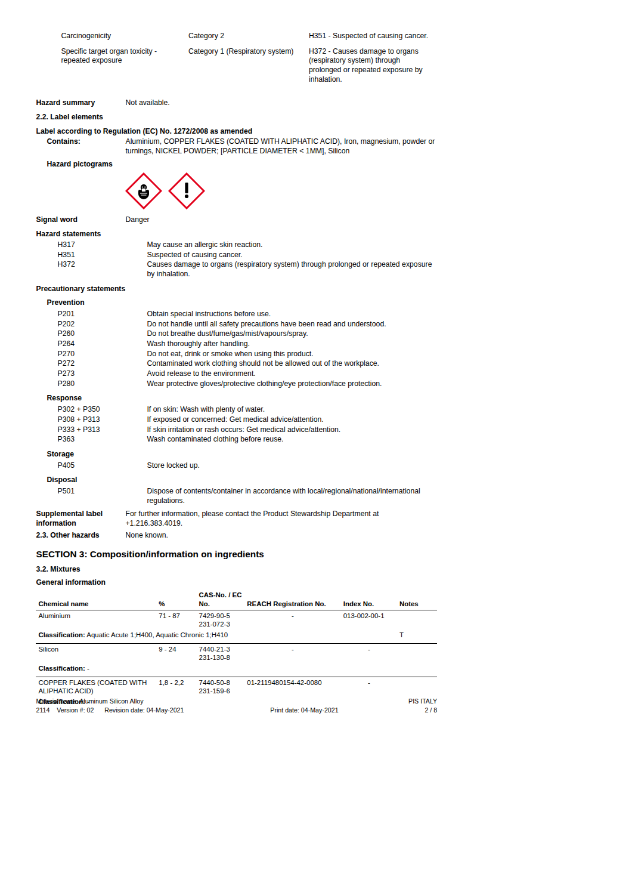| Carcinogenicity | Category 2 | H351 - Suspected of causing cancer. |
| Specific target organ toxicity - repeated exposure | Category 1 (Respiratory system) | H372 - Causes damage to organs (respiratory system) through prolonged or repeated exposure by inhalation. |
Hazard summary
Not available.
2.2. Label elements
Label according to Regulation (EC) No. 1272/2008 as amended
Contains:
Aluminium, COPPER FLAKES (COATED WITH ALIPHATIC ACID), Iron, magnesium, powder or turnings, NICKEL POWDER; [PARTICLE DIAMETER < 1MM], Silicon
Hazard pictograms
Signal word
Danger
Hazard statements
| H317 | May cause an allergic skin reaction. |
| H351 | Suspected of causing cancer. |
| H372 | Causes damage to organs (respiratory system) through prolonged or repeated exposure by inhalation. |
Precautionary statements
Prevention
| P201 | Obtain special instructions before use. |
| P202 | Do not handle until all safety precautions have been read and understood. |
| P260 | Do not breathe dust/fume/gas/mist/vapours/spray. |
| P264 | Wash thoroughly after handling. |
| P270 | Do not eat, drink or smoke when using this product. |
| P272 | Contaminated work clothing should not be allowed out of the workplace. |
| P273 | Avoid release to the environment. |
| P280 | Wear protective gloves/protective clothing/eye protection/face protection. |
Response
| P302 + P350 | If on skin: Wash with plenty of water. |
| P308 + P313 | If exposed or concerned: Get medical advice/attention. |
| P333 + P313 | If skin irritation or rash occurs: Get medical advice/attention. |
| P363 | Wash contaminated clothing before reuse. |
Storage
| P405 | Store locked up. |
Disposal
| P501 | Dispose of contents/container in accordance with local/regional/national/international regulations. |
Supplemental label information
For further information, please contact the Product Stewardship Department at +1.216.383.4019.
2.3. Other hazards
None known.
SECTION 3: Composition/information on ingredients
3.2. Mixtures
General information
| Chemical name | % | CAS-No. / EC No. | REACH Registration No. | Index No. | Notes |
| --- | --- | --- | --- | --- | --- |
| Aluminium | 71 - 87 | 7429-90-5 231-072-3 | - | 013-002-00-1 | |
| Classification: Aquatic Acute 1;H400, Aquatic Chronic 1;H410 | T |
| Silicon | 9 - 24 | 7440-21-3 231-130-8 | - | - | |
| Classification: - |
| COPPER FLAKES (COATED WITH ALIPHATIC ACID) | 1,8 - 2,2 | 7440-50-8 231-159-6 | 01-2119480154-42-0080 | - | |
| Classification: - |
Material name: Aluminum Silicon Alloy
PIS ITALY
2114 Version #: 02 Revision date: 04-May-2021
Print date: 04-May-2021
2 / 8